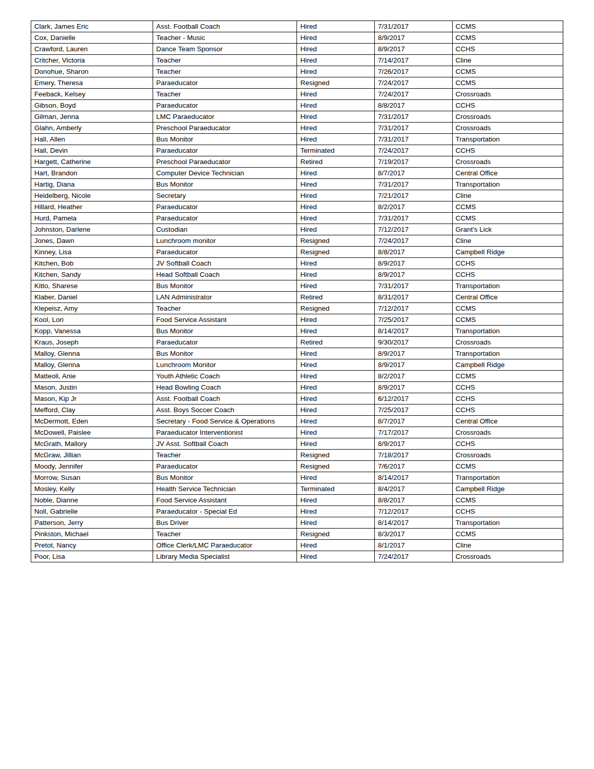| Clark, James Eric | Asst. Football Coach | Hired | 7/31/2017 | CCMS |
| Cox, Danielle | Teacher - Music | Hired | 8/9/2017 | CCMS |
| Crawford, Lauren | Dance Team Sponsor | Hired | 8/9/2017 | CCHS |
| Critcher, Victoria | Teacher | Hired | 7/14/2017 | Cline |
| Donohue, Sharon | Teacher | Hired | 7/26/2017 | CCMS |
| Emery, Theresa | Paraeducator | Resigned | 7/24/2017 | CCMS |
| Feeback, Kelsey | Teacher | Hired | 7/24/2017 | Crossroads |
| Gibson, Boyd | Paraeducator | Hired | 8/8/2017 | CCHS |
| Gilman, Jenna | LMC Paraeducator | Hired | 7/31/2017 | Crossroads |
| Glahn, Amberly | Preschool Paraeducator | Hired | 7/31/2017 | Crossroads |
| Hall, Allen | Bus Monitor | Hired | 7/31/2017 | Transportation |
| Hall, Devin | Paraeducator | Terminated | 7/24/2017 | CCHS |
| Hargett, Catherine | Preschool Paraeducator | Retired | 7/19/2017 | Crossroads |
| Hart, Brandon | Computer Device Technician | Hired | 8/7/2017 | Central Office |
| Hartig, Diana | Bus Monitor | Hired | 7/31/2017 | Transportation |
| Heidelberg, Nicole | Secretary | Hired | 7/21/2017 | Cline |
| Hillard, Heather | Paraeducator | Hired | 8/2/2017 | CCMS |
| Hurd, Pamela | Paraeducator | Hired | 7/31/2017 | CCMS |
| Johnston, Darlene | Custodian | Hired | 7/12/2017 | Grant's Lick |
| Jones, Dawn | Lunchroom monitor | Resigned | 7/24/2017 | Cline |
| Kinney, Lisa | Paraeducator | Resigned | 8/8/2017 | Campbell Ridge |
| Kitchen, Bob | JV Softball Coach | Hired | 8/9/2017 | CCHS |
| Kitchen, Sandy | Head Softball Coach | Hired | 8/9/2017 | CCHS |
| Kitto, Sharese | Bus Monitor | Hired | 7/31/2017 | Transportation |
| Klaber, Daniel | LAN Administrator | Retired | 8/31/2017 | Central Office |
| Klepeisz, Amy | Teacher | Resigned | 7/12/2017 | CCMS |
| Kool, Lori | Food Service Assistant | Hired | 7/25/2017 | CCMS |
| Kopp, Vanessa | Bus Monitor | Hired | 8/14/2017 | Transportation |
| Kraus, Joseph | Paraeducator | Retired | 9/30/2017 | Crossroads |
| Malloy, Glenna | Bus Monitor | Hired | 8/9/2017 | Transportation |
| Malloy, Glenna | Lunchroom Monitor | Hired | 8/9/2017 | Campbell Ridge |
| Matteoli, Anie | Youth Athletic Coach | Hired | 8/2/2017 | CCMS |
| Mason, Justin | Head Bowling Coach | Hired | 8/9/2017 | CCHS |
| Mason, Kip Jr | Asst. Football Coach | Hired | 6/12/2017 | CCHS |
| Mefford, Clay | Asst. Boys Soccer Coach | Hired | 7/25/2017 | CCHS |
| McDermott, Eden | Secretary - Food Service & Operations | Hired | 8/7/2017 | Central Office |
| McDowell, Paislee | Paraeducator Interventionist | Hired | 7/17/2017 | Crossroads |
| McGrath, Mallory | JV Asst. Softball Coach | Hired | 8/9/2017 | CCHS |
| McGraw, Jillian | Teacher | Resigned | 7/18/2017 | Crossroads |
| Moody, Jennifer | Paraeducator | Resigned | 7/6/2017 | CCMS |
| Morrow, Susan | Bus Monitor | Hired | 8/14/2017 | Transportation |
| Mosley, Kelly | Health Service Technician | Terminated | 8/4/2017 | Campbell Ridge |
| Noble, Dianne | Food Service Assistant | Hired | 8/8/2017 | CCMS |
| Noll, Gabrielle | Paraeducator - Special Ed | Hired | 7/12/2017 | CCHS |
| Patterson, Jerry | Bus Driver | Hired | 8/14/2017 | Transportation |
| Pinkston, Michael | Teacher | Resigned | 8/3/2017 | CCMS |
| Pretot, Nancy | Office Clerk/LMC Paraeducator | Hired | 8/1/2017 | Cline |
| Poor, Lisa | Library Media Specialist | Hired | 7/24/2017 | Crossroads |